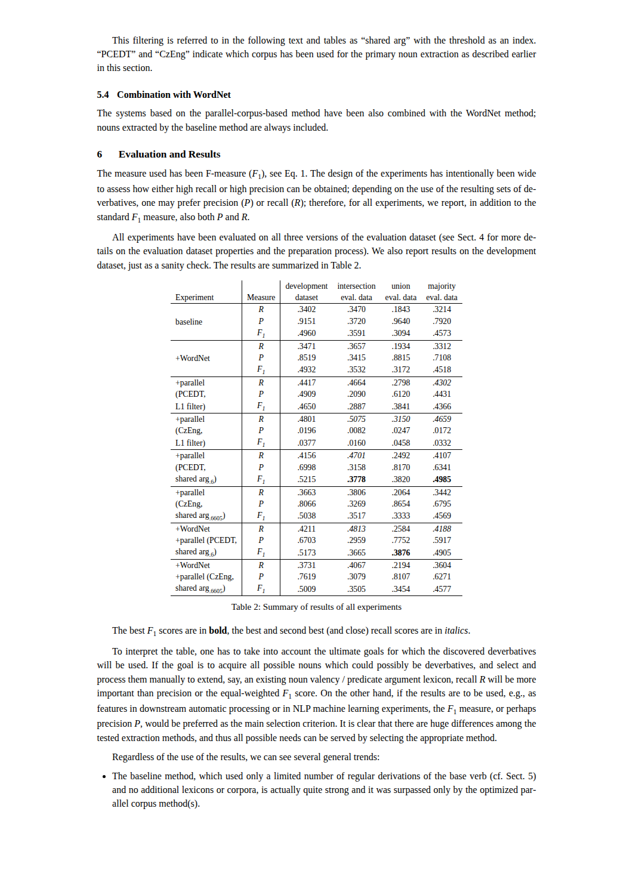This filtering is referred to in the following text and tables as “shared arg” with the threshold as an index. “PCEDT” and “CzEng” indicate which corpus has been used for the primary noun extraction as described earlier in this section.
5.4 Combination with WordNet
The systems based on the parallel-corpus-based method have been also combined with the WordNet method; nouns extracted by the baseline method are always included.
6 Evaluation and Results
The measure used has been F-measure (F1), see Eq. 1. The design of the experiments has intentionally been wide to assess how either high recall or high precision can be obtained; depending on the use of the resulting sets of deverbatives, one may prefer precision (P) or recall (R); therefore, for all experiments, we report, in addition to the standard F1 measure, also both P and R.
All experiments have been evaluated on all three versions of the evaluation dataset (see Sect. 4 for more details on the evaluation dataset properties and the preparation process). We also report results on the development dataset, just as a sanity check. The results are summarized in Table 2.
| | | development | intersection | union | majority |
| --- | --- | --- | --- | --- | --- |
| Experiment | Measure | dataset | eval. data | eval. data | eval. data |
| baseline | R | .3402 | .3470 | .1843 | .3214 |
| P | .9151 | .3720 | .9640 | .7920 |
| F 1 | .4960 | .3591 | .3094 | .4573 |
| +WordNet | R | .3471 | .3657 | .1934 | .3312 |
| P | .8519 | .3415 | .8815 | .7108 |
| F 1 | .4932 | .3532 | .3172 | .4518 |
| +parallel | R | .4417 | .4664 | .2798 | .4302 |
| (PCEDT, | P | .4909 | .2090 | .6120 | .4431 |
| L1 filter) | F 1 | .4650 | .2887 | .3841 | .4366 |
| +parallel | R | .4801 | .5075 | .3150 | .4659 |
| (CzEng, | P | .0196 | .0082 | .0247 | .0172 |
| L1 filter) | F 1 | .0377 | .0160 | .0458 | .0332 |
| +parallel | R | .4156 | .4701 | .2492 | .4107 |
| (PCEDT, | P | .6998 | .3158 | .8170 | .6341 |
| shared arg .6 ) | F 1 | .5215 | .3778 | .3820 | .4985 |
| +parallel | R | .3663 | .3806 | .2064 | .3442 |
| (CzEng, | P | .8066 | .3269 | .8654 | .6795 |
| shared arg .6605 ) | F 1 | .5038 | .3517 | .3333 | .4569 |
| +WordNet | R | .4211 | .4813 | .2584 | .4188 |
| +parallel (PCEDT, | P | .6703 | .2959 | .7752 | .5917 |
| shared arg .6 ) | F 1 | .5173 | .3665 | .3876 | .4905 |
| +WordNet | R | .3731 | .4067 | .2194 | .3604 |
| +parallel (CzEng, | P | .7619 | .3079 | .8107 | .6271 |
| shared arg .6605 ) | F 1 | .5009 | .3505 | .3454 | .4577 |
Table 2: Summary of results of all experiments
The best F1 scores are in bold, the best and second best (and close) recall scores are in italics.
To interpret the table, one has to take into account the ultimate goals for which the discovered deverbatives will be used. If the goal is to acquire all possible nouns which could possibly be deverbatives, and select and process them manually to extend, say, an existing noun valency / predicate argument lexicon, recall R will be more important than precision or the equal-weighted F1 score. On the other hand, if the results are to be used, e.g., as features in downstream automatic processing or in NLP machine learning experiments, the F1 measure, or perhaps precision P, would be preferred as the main selection criterion. It is clear that there are huge differences among the tested extraction methods, and thus all possible needs can be served by selecting the appropriate method.
Regardless of the use of the results, we can see several general trends:
The baseline method, which used only a limited number of regular derivations of the base verb (cf. Sect. 5) and no additional lexicons or corpora, is actually quite strong and it was surpassed only by the optimized parallel corpus method(s).